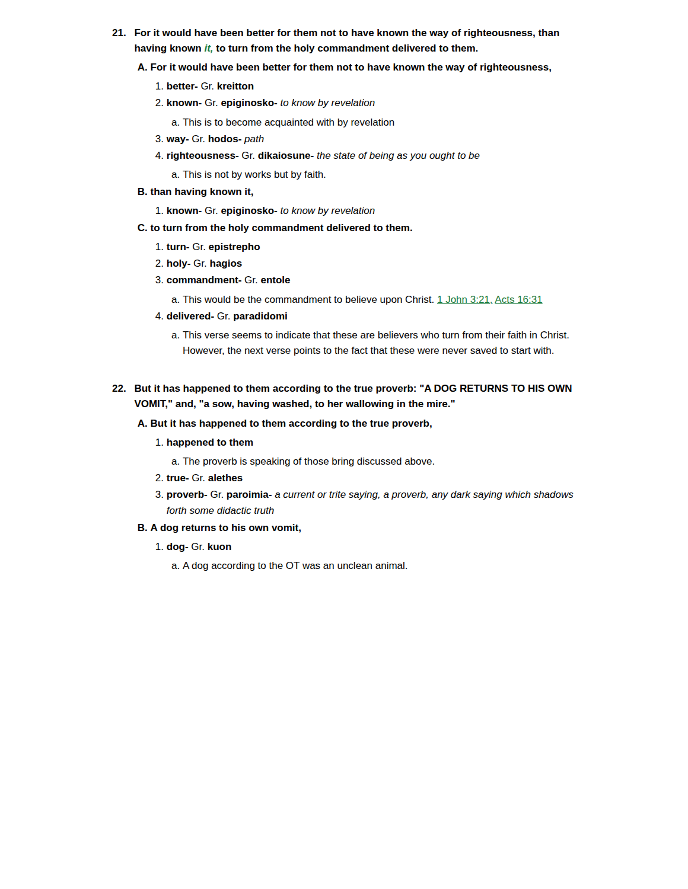21. For it would have been better for them not to have known the way of righteousness, than having known it, to turn from the holy commandment delivered to them.
For it would have been better for them not to have known the way of righteousness,
better- Gr. kreitton
known- Gr. epiginosko- to know by revelation
This is to become acquainted with by revelation
way- Gr. hodos- path
righteousness- Gr. dikaiosune- the state of being as you ought to be
This is not by works but by faith.
than having known it,
known- Gr. epiginosko- to know by revelation
to turn from the holy commandment delivered to them.
turn- Gr. epistrepho
holy- Gr. hagios
commandment- Gr. entole
This would be the commandment to believe upon Christ. 1 John 3:21, Acts 16:31
delivered- Gr. paradidomi
This verse seems to indicate that these are believers who turn from their faith in Christ. However, the next verse points to the fact that these were never saved to start with.
22. But it has happened to them according to the true proverb: "A DOG RETURNS TO HIS OWN VOMIT," and, "a sow, having washed, to her wallowing in the mire."
But it has happened to them according to the true proverb,
happened to them
The proverb is speaking of those bring discussed above.
true- Gr. alethes
proverb- Gr. paroimia- a current or trite saying, a proverb, any dark saying which shadows forth some didactic truth
A dog returns to his own vomit,
dog- Gr. kuon
A dog according to the OT was an unclean animal.